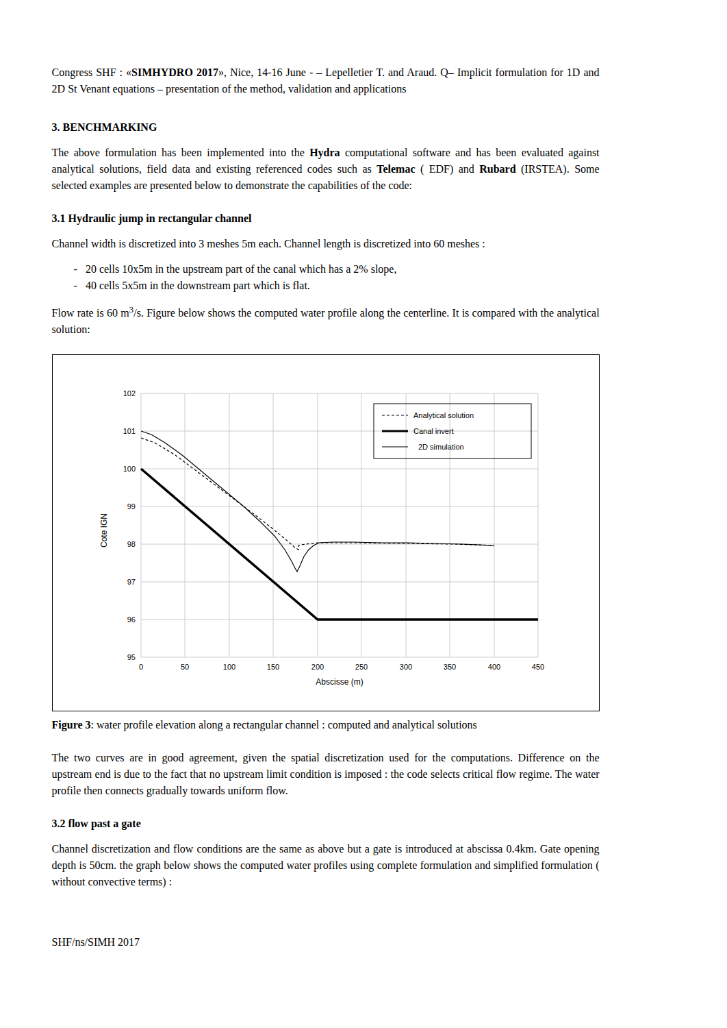Congress SHF : «SIMHYDRO 2017», Nice, 14-16 June - – Lepelletier T. and Araud. Q– Implicit formulation for 1D and 2D St Venant equations – presentation of the method, validation and applications
3. BENCHMARKING
The above formulation has been implemented into the Hydra computational software and has been evaluated against analytical solutions, field data and existing referenced codes such as Telemac ( EDF) and Rubard (IRSTEA). Some selected examples are presented below to demonstrate the capabilities of the code:
3.1 Hydraulic jump in rectangular channel
Channel width is discretized into 3 meshes 5m each. Channel length is discretized into 60 meshes :
20 cells 10x5m in the upstream part of the canal which has a 2% slope,
40 cells 5x5m in the downstream part which is flat.
Flow rate is 60 m3/s. Figure below shows the computed water profile along the centerline. It is compared with the analytical solution:
102 101 100 99 98 97 96 95 0 50 100 150 200 250 300 350 400 450 Cote IGN Abscisse (m) Analytical solution Canal invert 2D simulation
Figure 3: water profile elevation along a rectangular channel : computed and analytical solutions
The two curves are in good agreement, given the spatial discretization used for the computations. Difference on the upstream end is due to the fact that no upstream limit condition is imposed : the code selects critical flow regime. The water profile then connects gradually towards uniform flow.
3.2 flow past a gate
Channel discretization and flow conditions are the same as above but a gate is introduced at abscissa 0.4km. Gate opening depth is 50cm. the graph below shows the computed water profiles using complete formulation and simplified formulation ( without convective terms) :
SHF/ns/SIMH 2017